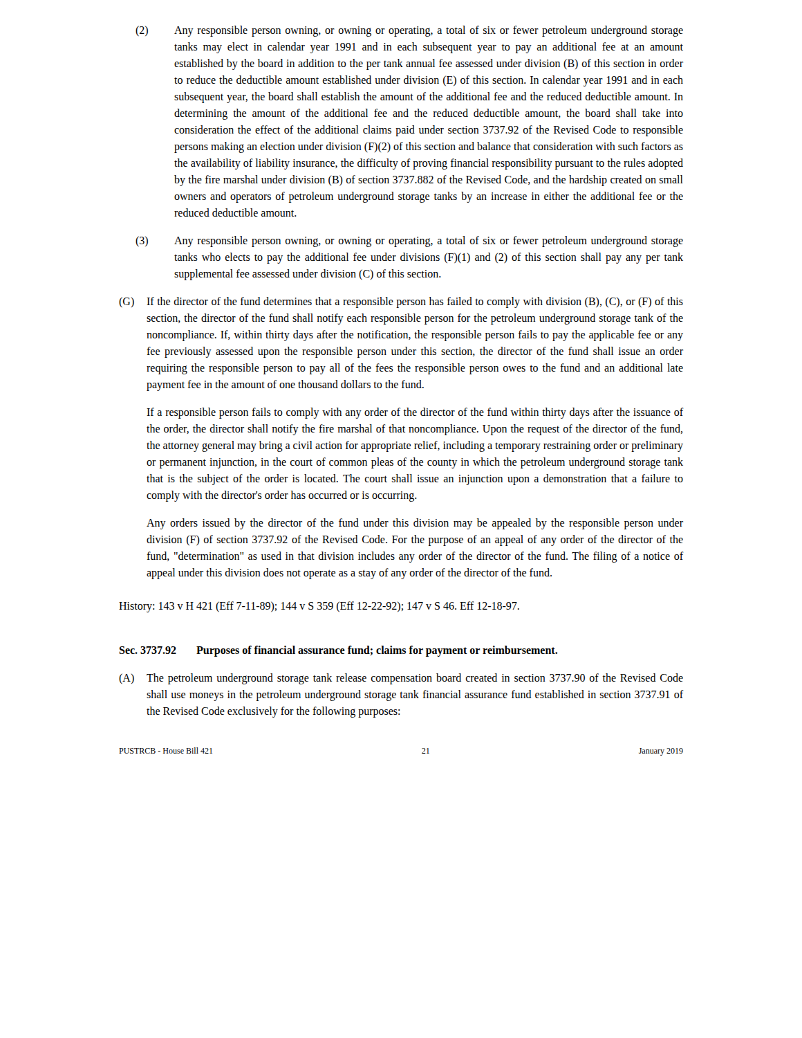(2)
Any responsible person owning, or owning or operating, a total of six or fewer petroleum underground storage tanks may elect in calendar year 1991 and in each subsequent year to pay an additional fee at an amount established by the board in addition to the per tank annual fee assessed under division (B) of this section in order to reduce the deductible amount established under division (E) of this section. In calendar year 1991 and in each subsequent year, the board shall establish the amount of the additional fee and the reduced deductible amount. In determining the amount of the additional fee and the reduced deductible amount, the board shall take into consideration the effect of the additional claims paid under section 3737.92 of the Revised Code to responsible persons making an election under division (F)(2) of this section and balance that consideration with such factors as the availability of liability insurance, the difficulty of proving financial responsibility pursuant to the rules adopted by the fire marshal under division (B) of section 3737.882 of the Revised Code, and the hardship created on small owners and operators of petroleum underground storage tanks by an increase in either the additional fee or the reduced deductible amount.
(3)
Any responsible person owning, or owning or operating, a total of six or fewer petroleum underground storage tanks who elects to pay the additional fee under divisions (F)(1) and (2) of this section shall pay any per tank supplemental fee assessed under division (C) of this section.
(G)
If the director of the fund determines that a responsible person has failed to comply with division (B), (C), or (F) of this section, the director of the fund shall notify each responsible person for the petroleum underground storage tank of the noncompliance. If, within thirty days after the notification, the responsible person fails to pay the applicable fee or any fee previously assessed upon the responsible person under this section, the director of the fund shall issue an order requiring the responsible person to pay all of the fees the responsible person owes to the fund and an additional late payment fee in the amount of one thousand dollars to the fund.
If a responsible person fails to comply with any order of the director of the fund within thirty days after the issuance of the order, the director shall notify the fire marshal of that noncompliance. Upon the request of the director of the fund, the attorney general may bring a civil action for appropriate relief, including a temporary restraining order or preliminary or permanent injunction, in the court of common pleas of the county in which the petroleum underground storage tank that is the subject of the order is located. The court shall issue an injunction upon a demonstration that a failure to comply with the director's order has occurred or is occurring.
Any orders issued by the director of the fund under this division may be appealed by the responsible person under division (F) of section 3737.92 of the Revised Code. For the purpose of an appeal of any order of the director of the fund, "determination" as used in that division includes any order of the director of the fund. The filing of a notice of appeal under this division does not operate as a stay of any order of the director of the fund.
History: 143 v H 421 (Eff 7-11-89); 144 v S 359 (Eff 12-22-92); 147 v S 46. Eff 12-18-97.
Sec. 3737.92 Purposes of financial assurance fund; claims for payment or reimbursement.
(A)
The petroleum underground storage tank release compensation board created in section 3737.90 of the Revised Code shall use moneys in the petroleum underground storage tank financial assurance fund established in section 3737.91 of the Revised Code exclusively for the following purposes:
PUSTRCB - House Bill 421
21
January 2019